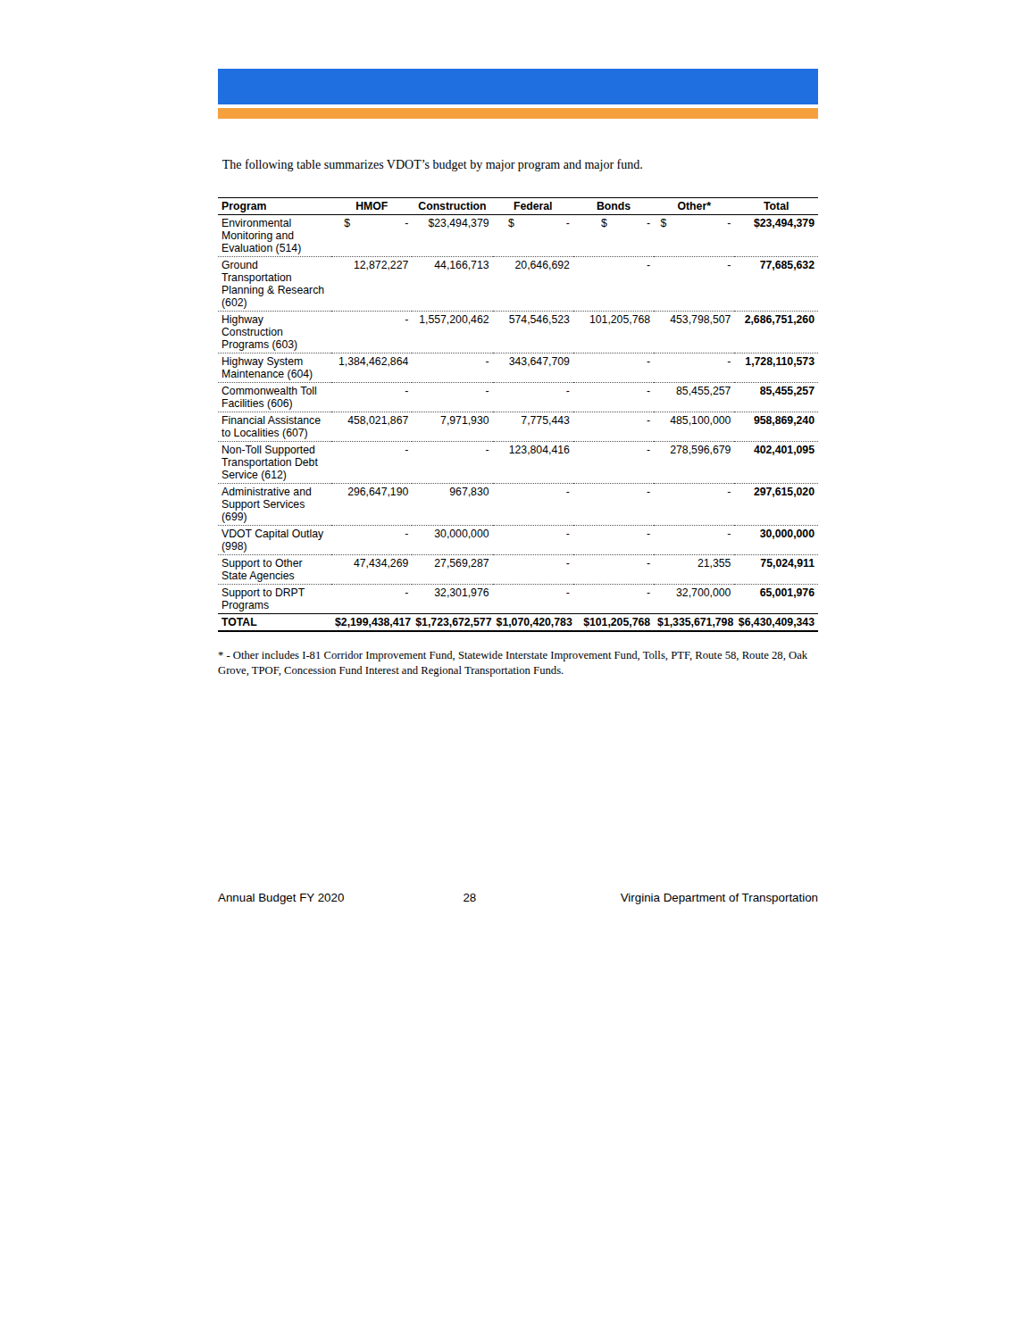The following table summarizes VDOT’s budget by major program and major fund.
| Program | HMOF | Construction | Federal | Bonds | Other* | Total |
| --- | --- | --- | --- | --- | --- | --- |
| Environmental Monitoring and Evaluation (514) | $ - | $23,494,379 | $ - | $ - | $ - | $23,494,379 |
| Ground Transportation Planning & Research (602) | 12,872,227 | 44,166,713 | 20,646,692 | - | - | 77,685,632 |
| Highway Construction Programs (603) | - | 1,557,200,462 | 574,546,523 | 101,205,768 | 453,798,507 | 2,686,751,260 |
| Highway System Maintenance (604) | 1,384,462,864 | - | 343,647,709 | - | - | 1,728,110,573 |
| Commonwealth Toll Facilities (606) | - | - | - | - | 85,455,257 | 85,455,257 |
| Financial Assistance to Localities (607) | 458,021,867 | 7,971,930 | 7,775,443 | - | 485,100,000 | 958,869,240 |
| Non-Toll Supported Transportation Debt Service (612) | - | - | 123,804,416 | - | 278,596,679 | 402,401,095 |
| Administrative and Support Services (699) | 296,647,190 | 967,830 | - | - | - | 297,615,020 |
| VDOT Capital Outlay (998) | - | 30,000,000 | - | - | - | 30,000,000 |
| Support to Other State Agencies | 47,434,269 | 27,569,287 | - | - | 21,355 | 75,024,911 |
| Support to DRPT Programs | - | 32,301,976 | - | - | 32,700,000 | 65,001,976 |
| TOTAL | $2,199,438,417 | $1,723,672,577 | $1,070,420,783 | $101,205,768 | $1,335,671,798 | $6,430,409,343 |
* - Other includes I-81 Corridor Improvement Fund, Statewide Interstate Improvement Fund, Tolls, PTF, Route 58, Route 28, Oak Grove, TPOF, Concession Fund Interest and Regional Transportation Funds.
Annual Budget FY 2020
28
Virginia Department of Transportation